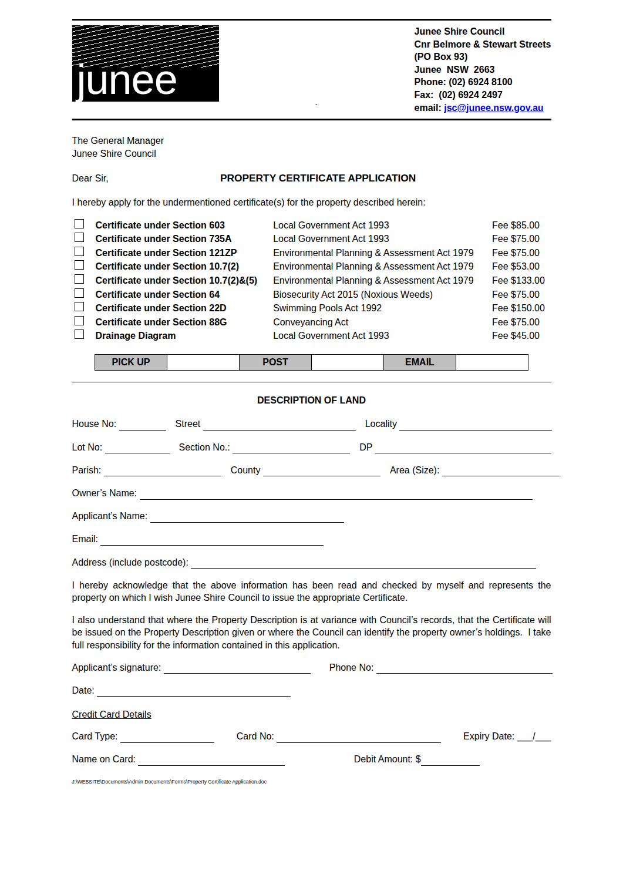junee
`
Junee Shire Council
Cnr Belmore & Stewart Streets
(PO Box 93)
Junee NSW 2663
Phone: (02) 6924 8100
Fax: (02) 6924 2497
email: jsc@junee.nsw.gov.au
The General Manager
Junee Shire Council
Dear Sir,
PROPERTY CERTIFICATE APPLICATION
I hereby apply for the undermentioned certificate(s) for the property described herein:
| | Certificate under Section 603 | Local Government Act 1993 | Fee $85.00 |
| | Certificate under Section 735A | Local Government Act 1993 | Fee $75.00 |
| | Certificate under Section 121ZP | Environmental Planning & Assessment Act 1979 | Fee $75.00 |
| | Certificate under Section 10.7(2) | Environmental Planning & Assessment Act 1979 | Fee $53.00 |
| | Certificate under Section 10.7(2)&(5) | Environmental Planning & Assessment Act 1979 | Fee $133.00 |
| | Certificate under Section 64 | Biosecurity Act 2015 (Noxious Weeds) | Fee $75.00 |
| | Certificate under Section 22D | Swimming Pools Act 1992 | Fee $150.00 |
| | Certificate under Section 88G | Conveyancing Act | Fee $75.00 |
| | Drainage Diagram | Local Government Act 1993 | Fee $45.00 |
| PICK UP | | POST | | EMAIL | |
DESCRIPTION OF LAND
House No: Street Locality
Lot No: Section No.: DP
Parish: County Area (Size):
Owner’s Name:
Applicant’s Name:
Email:
Address (include postcode):
I hereby acknowledge that the above information has been read and checked by myself and represents the property on which I wish Junee Shire Council to issue the appropriate Certificate.
I also understand that where the Property Description is at variance with Council’s records, that the Certificate will be issued on the Property Description given or where the Council can identify the property owner’s holdings. I take full responsibility for the information contained in this application.
Applicant’s signature: Phone No:
Date:
Credit Card Details
Card Type: Card No: Expiry Date: ___/___
Name on Card: Debit Amount: $
J:\WEBSITE\Documents\Admin Documents\Forms\Property Certificate Application.doc